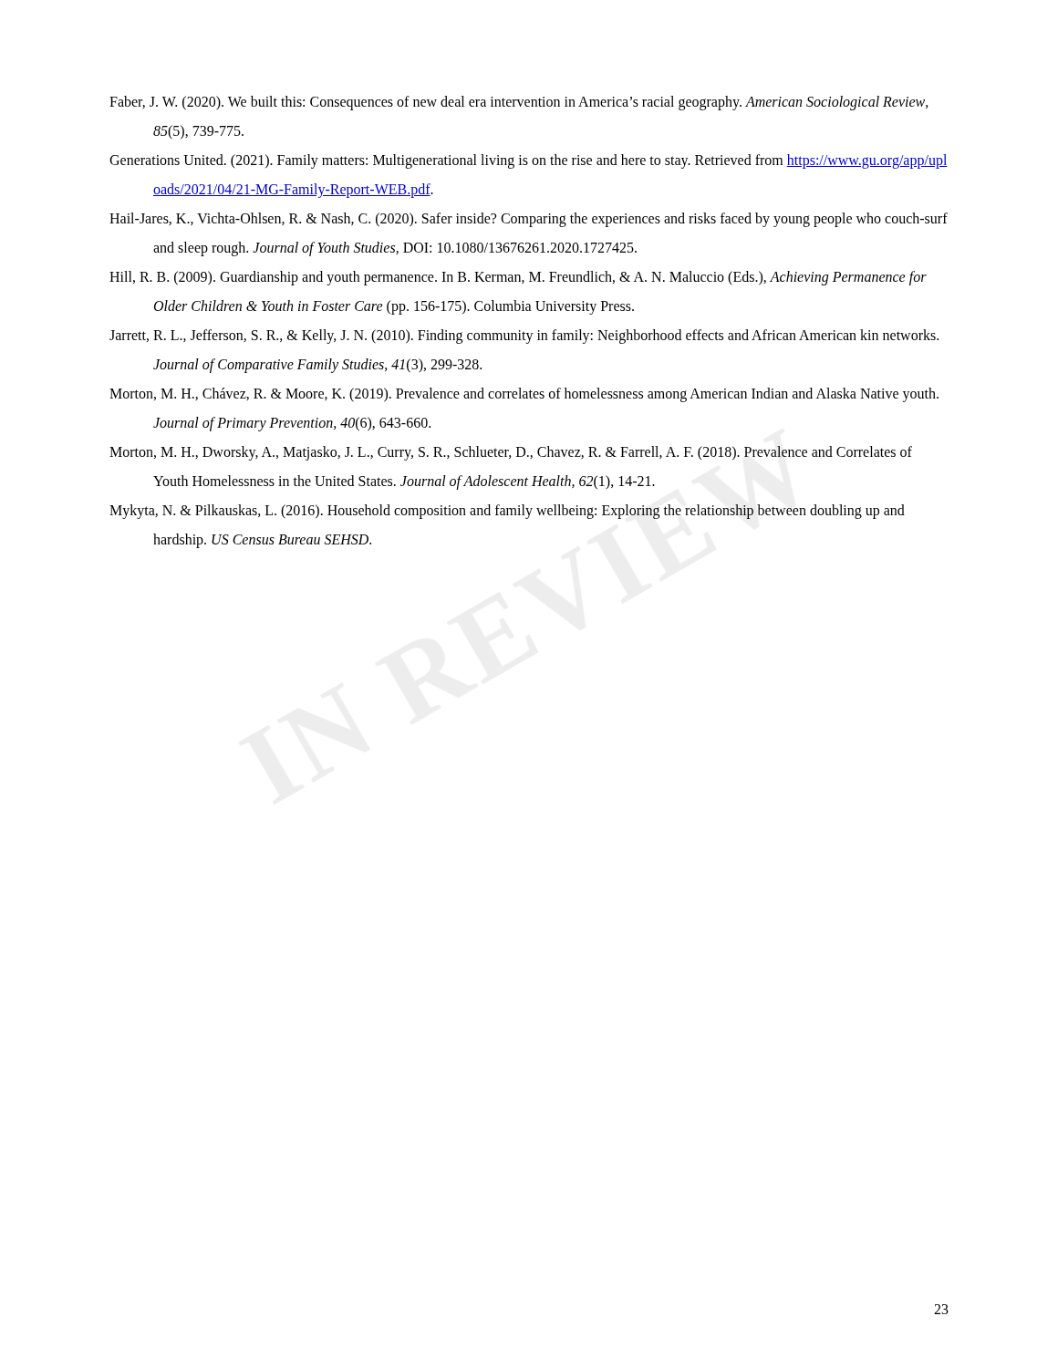IN REVIEW
Faber, J. W. (2020). We built this: Consequences of new deal era intervention in America’s racial geography. American Sociological Review, 85(5), 739-775.
Generations United. (2021). Family matters: Multigenerational living is on the rise and here to stay. Retrieved from https://www.gu.org/app/uploads/2021/04/21-MG-Family-Report-WEB.pdf.
Hail-Jares, K., Vichta-Ohlsen, R. & Nash, C. (2020). Safer inside? Comparing the experiences and risks faced by young people who couch-surf and sleep rough. Journal of Youth Studies, DOI: 10.1080/13676261.2020.1727425.
Hill, R. B. (2009). Guardianship and youth permanence. In B. Kerman, M. Freundlich, & A. N. Maluccio (Eds.), Achieving Permanence for Older Children & Youth in Foster Care (pp. 156-175). Columbia University Press.
Jarrett, R. L., Jefferson, S. R., & Kelly, J. N. (2010). Finding community in family: Neighborhood effects and African American kin networks. Journal of Comparative Family Studies, 41(3), 299-328.
Morton, M. H., Chávez, R. & Moore, K. (2019). Prevalence and correlates of homelessness among American Indian and Alaska Native youth. Journal of Primary Prevention, 40(6), 643-660.
Morton, M. H., Dworsky, A., Matjasko, J. L., Curry, S. R., Schlueter, D., Chavez, R. & Farrell, A. F. (2018). Prevalence and Correlates of Youth Homelessness in the United States. Journal of Adolescent Health, 62(1), 14-21.
Mykyta, N. & Pilkauskas, L. (2016). Household composition and family wellbeing: Exploring the relationship between doubling up and hardship. US Census Bureau SEHSD.
23